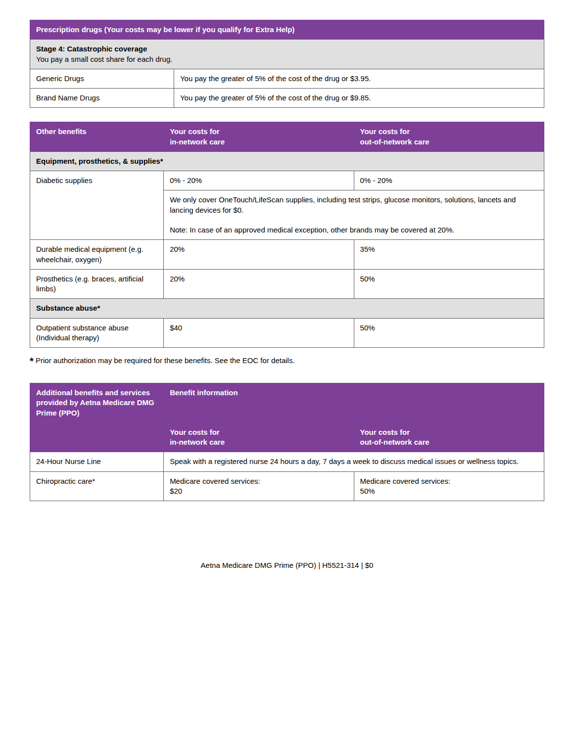| Prescription drugs (Your costs may be lower if you qualify for Extra Help) |
| Stage 4: Catastrophic coverage You pay a small cost share for each drug. |
| Generic Drugs | You pay the greater of 5% of the cost of the drug or $3.95. |
| Brand Name Drugs | You pay the greater of 5% of the cost of the drug or $9.85. |
| Other benefits | Your costs for in-network care | Your costs for out-of-network care |
| Equipment, prosthetics, & supplies* |
| Diabetic supplies | 0% - 20% | 0% - 20% |
| We only cover OneTouch/LifeScan supplies, including test strips, glucose monitors, solutions, lancets and lancing devices for $0. Note: In case of an approved medical exception, other brands may be covered at 20%. |
| Durable medical equipment (e.g. wheelchair, oxygen) | 20% | 35% |
| Prosthetics (e.g. braces, artificial limbs) | 20% | 50% |
| Substance abuse* |
| Outpatient substance abuse (Individual therapy) | $40 | 50% |
* Prior authorization may be required for these benefits. See the EOC for details.
| Additional benefits and services provided by Aetna Medicare DMG Prime (PPO) | Benefit information |
| | Your costs for in-network care | Your costs for out-of-network care |
| 24-Hour Nurse Line | Speak with a registered nurse 24 hours a day, 7 days a week to discuss medical issues or wellness topics. |
| Chiropractic care* | Medicare covered services: $20 | Medicare covered services: 50% |
Aetna Medicare DMG Prime (PPO) | H5521-314 | $0